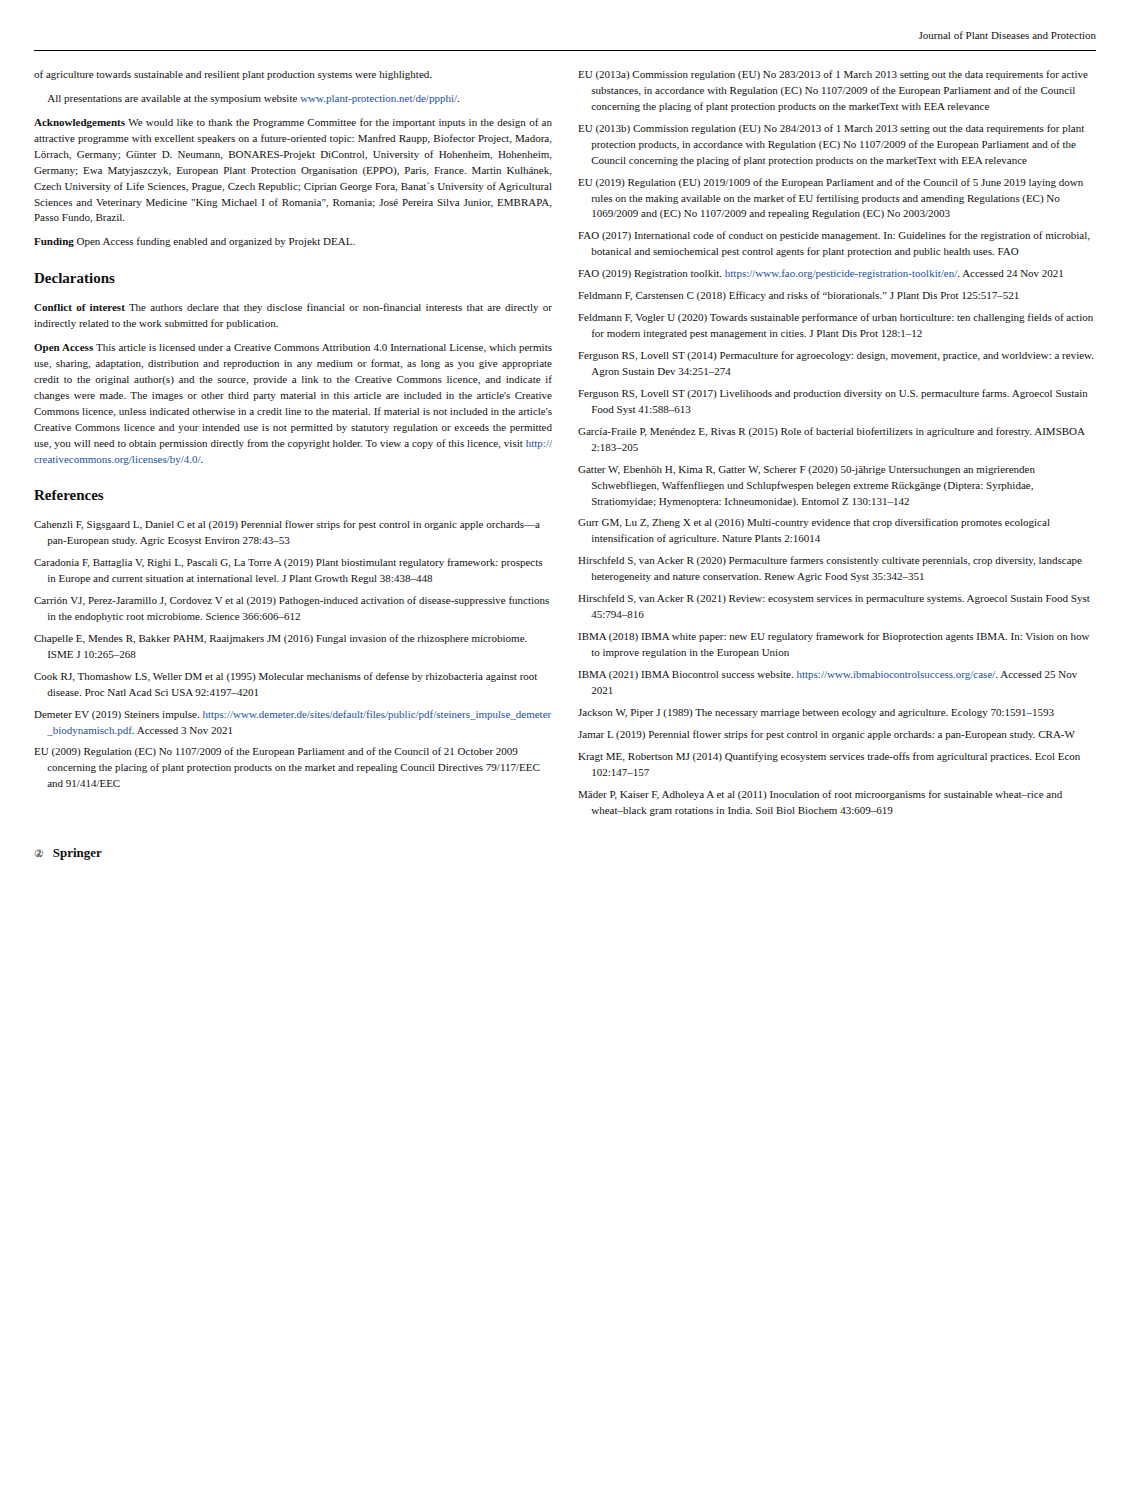Journal of Plant Diseases and Protection
of agriculture towards sustainable and resilient plant production systems were highlighted.
All presentations are available at the symposium website www.plant-protection.net/de/ppphi/.
Acknowledgements We would like to thank the Programme Committee for the important inputs in the design of an attractive programme with excellent speakers on a future-oriented topic: Manfred Raupp, Biofector Project, Madora, Lörrach, Germany; Günter D. Neumann, BONARES-Projekt DiControl, University of Hohenheim, Hohenheim, Germany; Ewa Matyjaszczyk, European Plant Protection Organisation (EPPO), Paris, France. Martin Kulhánek, Czech University of Life Sciences, Prague, Czech Republic; Ciprian George Fora, Banat`s University of Agricultural Sciences and Veterinary Medicine "King Michael I of Romania", Romania; José Pereira Silva Junior, EMBRAPA, Passo Fundo, Brazil.
Funding Open Access funding enabled and organized by Projekt DEAL.
Declarations
Conflict of interest The authors declare that they disclose financial or non-financial interests that are directly or indirectly related to the work submitted for publication.
Open Access This article is licensed under a Creative Commons Attribution 4.0 International License, which permits use, sharing, adaptation, distribution and reproduction in any medium or format, as long as you give appropriate credit to the original author(s) and the source, provide a link to the Creative Commons licence, and indicate if changes were made. The images or other third party material in this article are included in the article's Creative Commons licence, unless indicated otherwise in a credit line to the material. If material is not included in the article's Creative Commons licence and your intended use is not permitted by statutory regulation or exceeds the permitted use, you will need to obtain permission directly from the copyright holder. To view a copy of this licence, visit http://creativecommons.org/licenses/by/4.0/.
References
Cahenzli F, Sigsgaard L, Daniel C et al (2019) Perennial flower strips for pest control in organic apple orchards—a pan-European study. Agric Ecosyst Environ 278:43–53
Caradonia F, Battaglia V, Righi L, Pascali G, La Torre A (2019) Plant biostimulant regulatory framework: prospects in Europe and current situation at international level. J Plant Growth Regul 38:438–448
Carrión VJ, Perez-Jaramillo J, Cordovez V et al (2019) Pathogen-induced activation of disease-suppressive functions in the endophytic root microbiome. Science 366:606–612
Chapelle E, Mendes R, Bakker PAHM, Raaijmakers JM (2016) Fungal invasion of the rhizosphere microbiome. ISME J 10:265–268
Cook RJ, Thomashow LS, Weller DM et al (1995) Molecular mechanisms of defense by rhizobacteria against root disease. Proc Natl Acad Sci USA 92:4197–4201
Demeter EV (2019) Steiners impulse. https://www.demeter.de/sites/default/files/public/pdf/steiners_impulse_demeter_biodynamisch.pdf. Accessed 3 Nov 2021
EU (2009) Regulation (EC) No 1107/2009 of the European Parliament and of the Council of 21 October 2009 concerning the placing of plant protection products on the market and repealing Council Directives 79/117/EEC and 91/414/EEC
EU (2013a) Commission regulation (EU) No 283/2013 of 1 March 2013 setting out the data requirements for active substances, in accordance with Regulation (EC) No 1107/2009 of the European Parliament and of the Council concerning the placing of plant protection products on the marketText with EEA relevance
EU (2013b) Commission regulation (EU) No 284/2013 of 1 March 2013 setting out the data requirements for plant protection products, in accordance with Regulation (EC) No 1107/2009 of the European Parliament and of the Council concerning the placing of plant protection products on the marketText with EEA relevance
EU (2019) Regulation (EU) 2019/1009 of the European Parliament and of the Council of 5 June 2019 laying down rules on the making available on the market of EU fertilising products and amending Regulations (EC) No 1069/2009 and (EC) No 1107/2009 and repealing Regulation (EC) No 2003/2003
FAO (2017) International code of conduct on pesticide management. In: Guidelines for the registration of microbial, botanical and semiochemical pest control agents for plant protection and public health uses. FAO
FAO (2019) Registration toolkit. https://www.fao.org/pesticide-registration-toolkit/en/. Accessed 24 Nov 2021
Feldmann F, Carstensen C (2018) Efficacy and risks of “biorationals.” J Plant Dis Prot 125:517–521
Feldmann F, Vogler U (2020) Towards sustainable performance of urban horticulture: ten challenging fields of action for modern integrated pest management in cities. J Plant Dis Prot 128:1–12
Ferguson RS, Lovell ST (2014) Permaculture for agroecology: design, movement, practice, and worldview: a review. Agron Sustain Dev 34:251–274
Ferguson RS, Lovell ST (2017) Livelihoods and production diversity on U.S. permaculture farms. Agroecol Sustain Food Syst 41:588–613
García-Fraile P, Menéndez E, Rivas R (2015) Role of bacterial biofertilizers in agriculture and forestry. AIMSBOA 2:183–205
Gatter W, Ebenhöh H, Kima R, Gatter W, Scherer F (2020) 50-jährige Untersuchungen an migrierenden Schwebfliegen, Waffenfliegen und Schlupfwespen belegen extreme Rückgänge (Diptera: Syrphidae, Stratiomyidae; Hymenoptera: Ichneumonidae). Entomol Z 130:131–142
Gurr GM, Lu Z, Zheng X et al (2016) Multi-country evidence that crop diversification promotes ecological intensification of agriculture. Nature Plants 2:16014
Hirschfeld S, van Acker R (2020) Permaculture farmers consistently cultivate perennials, crop diversity, landscape heterogeneity and nature conservation. Renew Agric Food Syst 35:342–351
Hirschfeld S, van Acker R (2021) Review: ecosystem services in permaculture systems. Agroecol Sustain Food Syst 45:794–816
IBMA (2018) IBMA white paper: new EU regulatory framework for Bioprotection agents IBMA. In: Vision on how to improve regulation in the European Union
IBMA (2021) IBMA Biocontrol success website. https://www.ibmabiocontrolsuccess.org/case/. Accessed 25 Nov 2021
Jackson W, Piper J (1989) The necessary marriage between ecology and agriculture. Ecology 70:1591–1593
Jamar L (2019) Perennial flower strips for pest control in organic apple orchards: a pan-European study. CRA-W
Kragt ME, Robertson MJ (2014) Quantifying ecosystem services trade-offs from agricultural practices. Ecol Econ 102:147–157
Mäder P, Kaiser F, Adholeya A et al (2011) Inoculation of root microorganisms for sustainable wheat–rice and wheat–black gram rotations in India. Soil Biol Biochem 43:609–619
② Springer